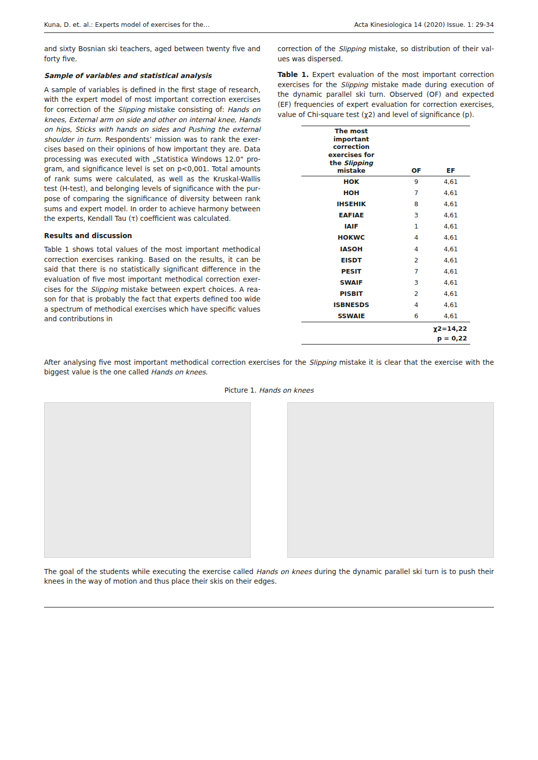Kuna, D. et. al.: Experts model of exercises for the…
Acta Kinesiologica 14 (2020) Issue. 1: 29-34
and sixty Bosnian ski teachers, aged between twenty five and forty five.
Sample of variables and statistical analysis
A sample of variables is defined in the first stage of research, with the expert model of most important correction exercises for correction of the Slipping mistake consisting of: Hands on knees, External arm on side and other on internal knee, Hands on hips, Sticks with hands on sides and Pushing the external shoulder in turn. Respondents’ mission was to rank the exercises based on their opinions of how important they are. Data processing was executed with „Statistica Windows 12.0“ program, and significance level is set on p<0,001. Total amounts of rank sums were calculated, as well as the Kruskal-Wallis test (H-test), and belonging levels of significance with the purpose of comparing the significance of diversity between rank sums and expert model. In order to achieve harmony between the experts, Kendall Tau (τ) coefficient was calculated.
Results and discussion
Table 1 shows total values of the most important methodical correction exercises ranking. Based on the results, it can be said that there is no statistically significant difference in the evaluation of five most important methodical correction exercises for the Slipping mistake between expert choices. A reason for that is probably the fact that experts defined too wide a spectrum of methodical exercises which have specific values and contributions in
correction of the Slipping mistake, so distribution of their values was dispersed.
Table 1. Expert evaluation of the most important correction exercises for the Slipping mistake made during execution of the dynamic parallel ski turn. Observed (OF) and expected (EF) frequencies of expert evaluation for correction exercises, value of Chi-square test (χ2) and level of significance (p).
| The most important correction exercises for the Slipping mistake | OF | EF |
| --- | --- | --- |
| HOK | 9 | 4,61 |
| HOH | 7 | 4,61 |
| IHSEHIK | 8 | 4,61 |
| EAFIAE | 3 | 4,61 |
| IAIF | 1 | 4,61 |
| HOKWC | 4 | 4,61 |
| IASOH | 4 | 4,61 |
| EISDT | 2 | 4,61 |
| PESIT | 7 | 4,61 |
| SWAIF | 3 | 4,61 |
| PISBIT | 2 | 4,61 |
| ISBNESDS | 4 | 4,61 |
| SSWAIE | 6 | 4,61 |
| χ2=14,22 p = 0,22 |
After analysing five most important methodical correction exercises for the Slipping mistake it is clear that the exercise with the biggest value is the one called Hands on knees.
Picture 1. Hands on knees
The goal of the students while executing the exercise called Hands on knees during the dynamic parallel ski turn is to push their knees in the way of motion and thus place their skis on their edges.